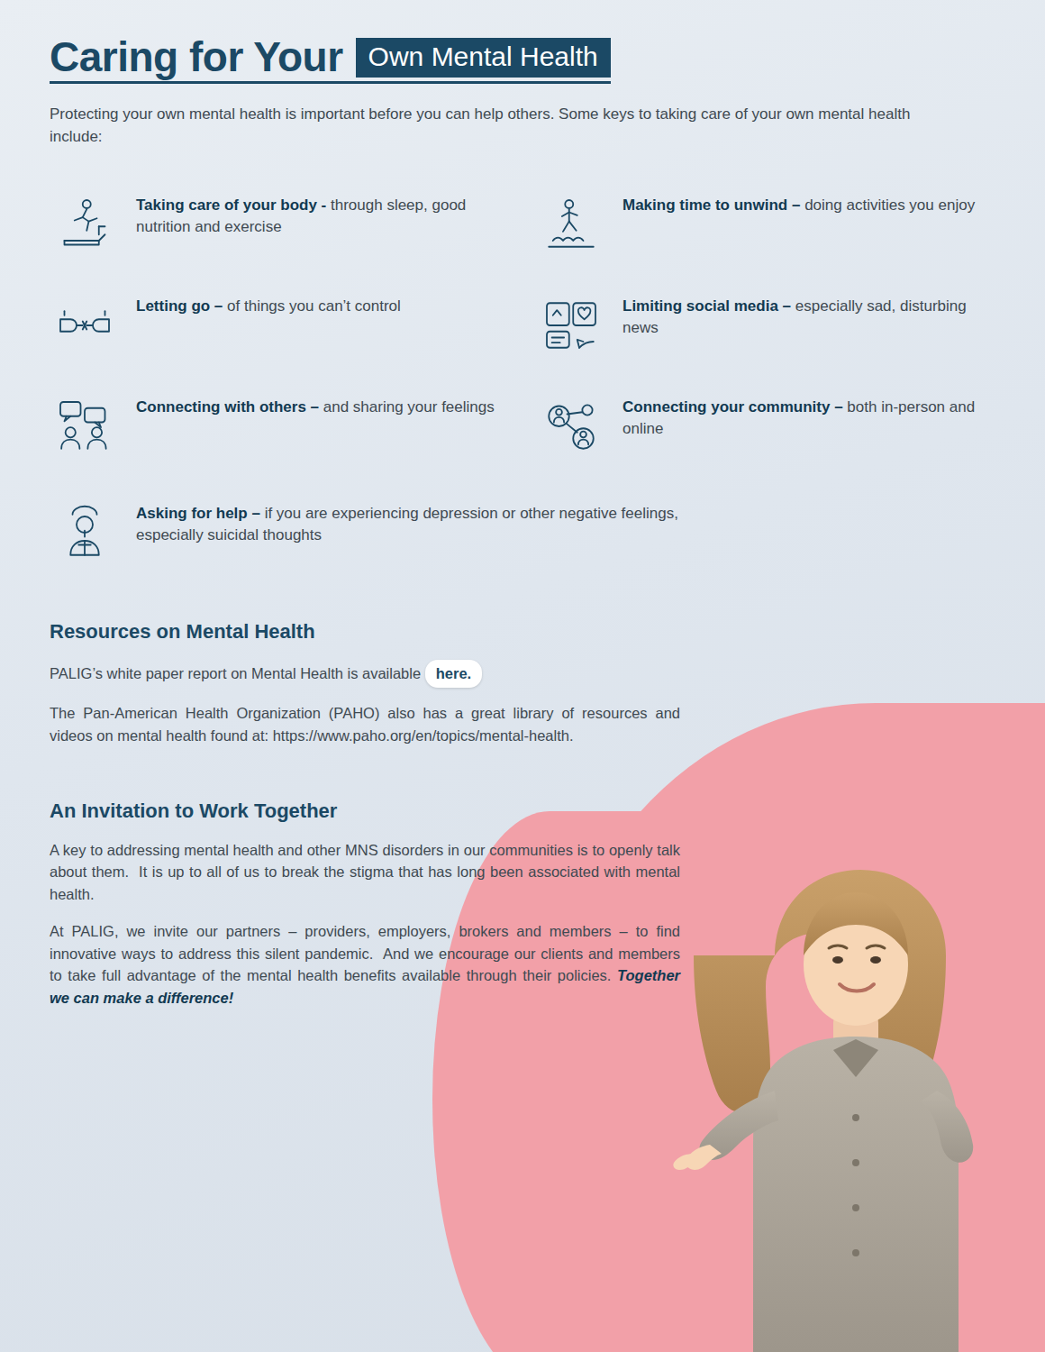Caring for Your
Own Mental Health
Protecting your own mental health is important before you can help others. Some keys to taking care of your own mental health include:
Taking care of your body - through sleep, good nutrition and exercise
Making time to unwind – doing activities you enjoy
Letting go – of things you can’t control
Limiting social media – especially sad, disturbing news
Connecting with others – and sharing your feelings
Connecting your community – both in-person and online
Asking for help – if you are experiencing depression or other negative feelings, especially suicidal thoughts
Resources on Mental Health
PALIG’s white paper report on Mental Health is available here.
The Pan-American Health Organization (PAHO) also has a great library of resources and videos on mental health found at: https://www.paho.org/en/topics/mental-health.
An Invitation to Work Together
A key to addressing mental health and other MNS disorders in our communities is to openly talk about them. It is up to all of us to break the stigma that has long been associated with mental health.
At PALIG, we invite our partners – providers, employers, brokers and members – to find innovative ways to address this silent pandemic. And we encourage our clients and members to take full advantage of the mental health benefits available through their policies. Together we can make a difference!